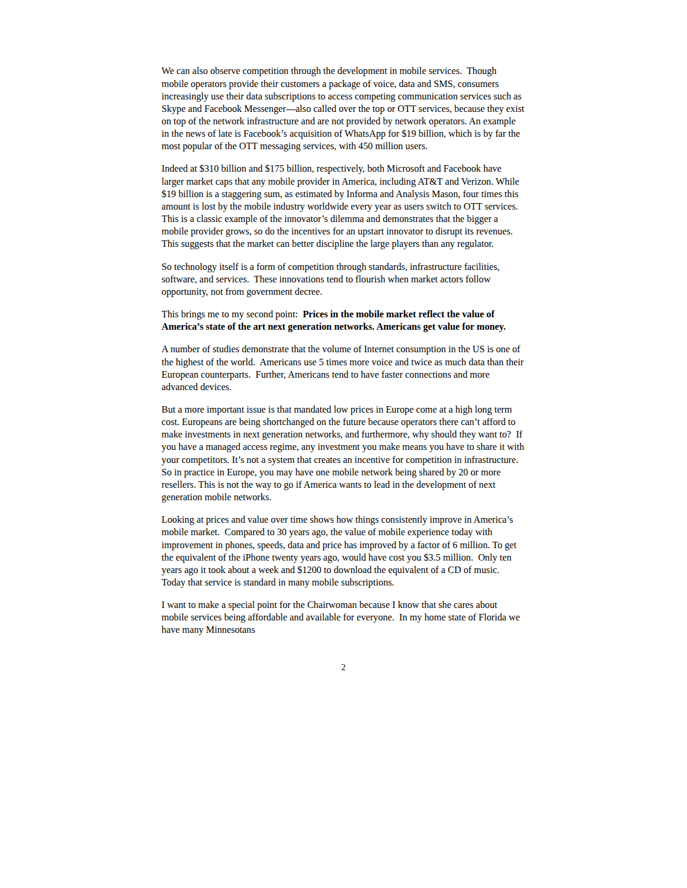We can also observe competition through the development in mobile services. Though mobile operators provide their customers a package of voice, data and SMS, consumers increasingly use their data subscriptions to access competing communication services such as Skype and Facebook Messenger—also called over the top or OTT services, because they exist on top of the network infrastructure and are not provided by network operators. An example in the news of late is Facebook’s acquisition of WhatsApp for $19 billion, which is by far the most popular of the OTT messaging services, with 450 million users.
Indeed at $310 billion and $175 billion, respectively, both Microsoft and Facebook have larger market caps that any mobile provider in America, including AT&T and Verizon. While $19 billion is a staggering sum, as estimated by Informa and Analysis Mason, four times this amount is lost by the mobile industry worldwide every year as users switch to OTT services. This is a classic example of the innovator’s dilemma and demonstrates that the bigger a mobile provider grows, so do the incentives for an upstart innovator to disrupt its revenues. This suggests that the market can better discipline the large players than any regulator.
So technology itself is a form of competition through standards, infrastructure facilities, software, and services. These innovations tend to flourish when market actors follow opportunity, not from government decree.
This brings me to my second point: Prices in the mobile market reflect the value of America’s state of the art next generation networks. Americans get value for money.
A number of studies demonstrate that the volume of Internet consumption in the US is one of the highest of the world. Americans use 5 times more voice and twice as much data than their European counterparts. Further, Americans tend to have faster connections and more advanced devices.
But a more important issue is that mandated low prices in Europe come at a high long term cost. Europeans are being shortchanged on the future because operators there can’t afford to make investments in next generation networks, and furthermore, why should they want to? If you have a managed access regime, any investment you make means you have to share it with your competitors. It’s not a system that creates an incentive for competition in infrastructure. So in practice in Europe, you may have one mobile network being shared by 20 or more resellers. This is not the way to go if America wants to lead in the development of next generation mobile networks.
Looking at prices and value over time shows how things consistently improve in America’s mobile market. Compared to 30 years ago, the value of mobile experience today with improvement in phones, speeds, data and price has improved by a factor of 6 million. To get the equivalent of the iPhone twenty years ago, would have cost you $3.5 million. Only ten years ago it took about a week and $1200 to download the equivalent of a CD of music. Today that service is standard in many mobile subscriptions.
I want to make a special point for the Chairwoman because I know that she cares about mobile services being affordable and available for everyone. In my home state of Florida we have many Minnesotans
2